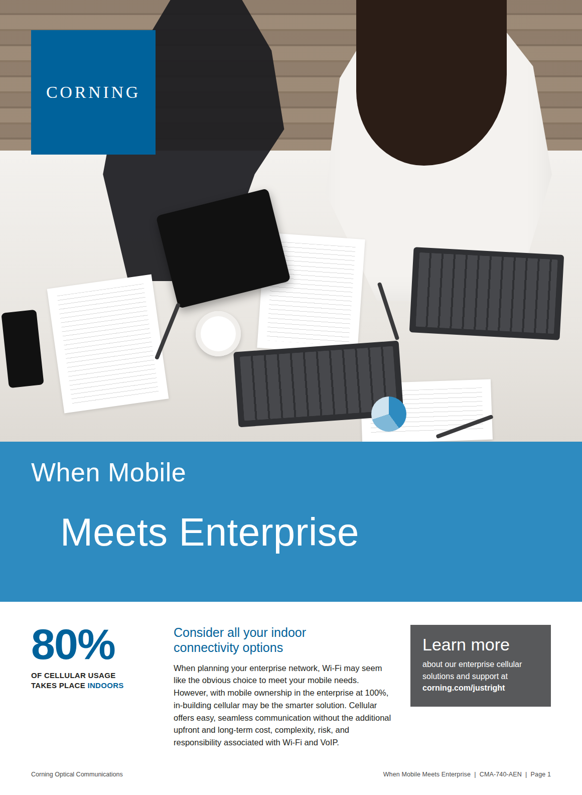Corning
When Mobile
Meets Enterprise
80%
of cellular usage
takes place indoors
Consider all your indoor
connectivity options
When planning your enterprise network, Wi-Fi may seem like the obvious choice to meet your mobile needs. However, with mobile ownership in the enterprise at 100%, in-building cellular may be the smarter solution. Cellular offers easy, seamless communication without the additional upfront and long-term cost, complexity, risk, and responsibility associated with Wi-Fi and VoIP.
Learn more
about our enterprise cellular solutions and support at
corning.com/justright
Corning Optical Communications
When Mobile Meets Enterprise | CMA-740-AEN | Page 1